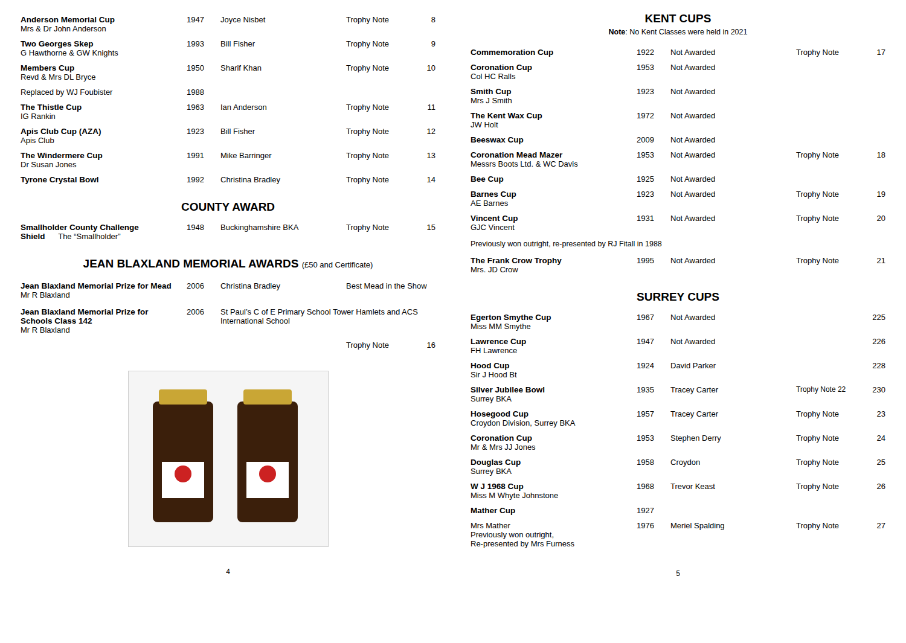| Anderson Memorial Cup Mrs & Dr John Anderson | 1947 | Joyce Nisbet | Trophy Note | 8 |
| Two Georges Skep G Hawthorne & GW Knights | 1993 | Bill Fisher | Trophy Note | 9 |
| Members Cup Revd & Mrs DL Bryce | 1950 | Sharif Khan | Trophy Note | 10 |
| Replaced by WJ Foubister | 1988 | | | |
| The Thistle Cup IG Rankin | 1963 | Ian Anderson | Trophy Note | 11 |
| Apis Club Cup (AZA) Apis Club | 1923 | Bill Fisher | Trophy Note | 12 |
| The Windermere Cup Dr Susan Jones | 1991 | Mike Barringer | Trophy Note | 13 |
| Tyrone Crystal Bowl | 1992 | Christina Bradley | Trophy Note | 14 |
COUNTY AWARD
| Smallholder County Challenge Shield The “Smallholder” | 1948 | Buckinghamshire BKA | Trophy Note | 15 |
JEAN BLAXLAND MEMORIAL AWARDS (£50 and Certificate)
| Jean Blaxland Memorial Prize for Mead Mr R Blaxland | 2006 | Christina Bradley | Best Mead in the Show |
| Jean Blaxland Memorial Prize for Schools Class 142 Mr R Blaxland | 2006 | St Paul’s C of E Primary School Tower Hamlets and ACS International School |
| | | | Trophy Note | 16 |
4
KENT CUPS
Note: No Kent Classes were held in 2021
| Commemoration Cup | 1922 | Not Awarded | Trophy Note | 17 |
| Coronation Cup Col HC Ralls | 1953 | Not Awarded | | |
| Smith Cup Mrs J Smith | 1923 | Not Awarded | | |
| The Kent Wax Cup JW Holt | 1972 | Not Awarded | | |
| Beeswax Cup | 2009 | Not Awarded | | |
| Coronation Mead Mazer Messrs Boots Ltd. & WC Davis | 1953 | Not Awarded | Trophy Note | 18 |
| Bee Cup | 1925 | Not Awarded | | |
| Barnes Cup AE Barnes | 1923 | Not Awarded | Trophy Note | 19 |
| Vincent Cup GJC Vincent | 1931 | Not Awarded | Trophy Note | 20 |
| Previously won outright, re-presented by RJ Fitall in 1988 |
| The Frank Crow Trophy Mrs. JD Crow | 1995 | Not Awarded | Trophy Note | 21 |
SURREY CUPS
| Egerton Smythe Cup Miss MM Smythe | 1967 | Not Awarded | | 225 |
| Lawrence Cup FH Lawrence | 1947 | Not Awarded | | 226 |
| Hood Cup Sir J Hood Bt | 1924 | David Parker | | 228 |
| Silver Jubilee Bowl Surrey BKA | 1935 | Tracey Carter | Trophy Note 22 | 230 |
| Hosegood Cup Croydon Division, Surrey BKA | 1957 | Tracey Carter | Trophy Note | 23 |
| Coronation Cup Mr & Mrs JJ Jones | 1953 | Stephen Derry | Trophy Note | 24 |
| Douglas Cup Surrey BKA | 1958 | Croydon | Trophy Note | 25 |
| W J 1968 Cup Miss M Whyte Johnstone | 1968 | Trevor Keast | Trophy Note | 26 |
| Mather Cup | 1927 | | | |
| Mrs Mather Previously won outright, Re-presented by Mrs Furness | 1976 | Meriel Spalding | Trophy Note | 27 |
5